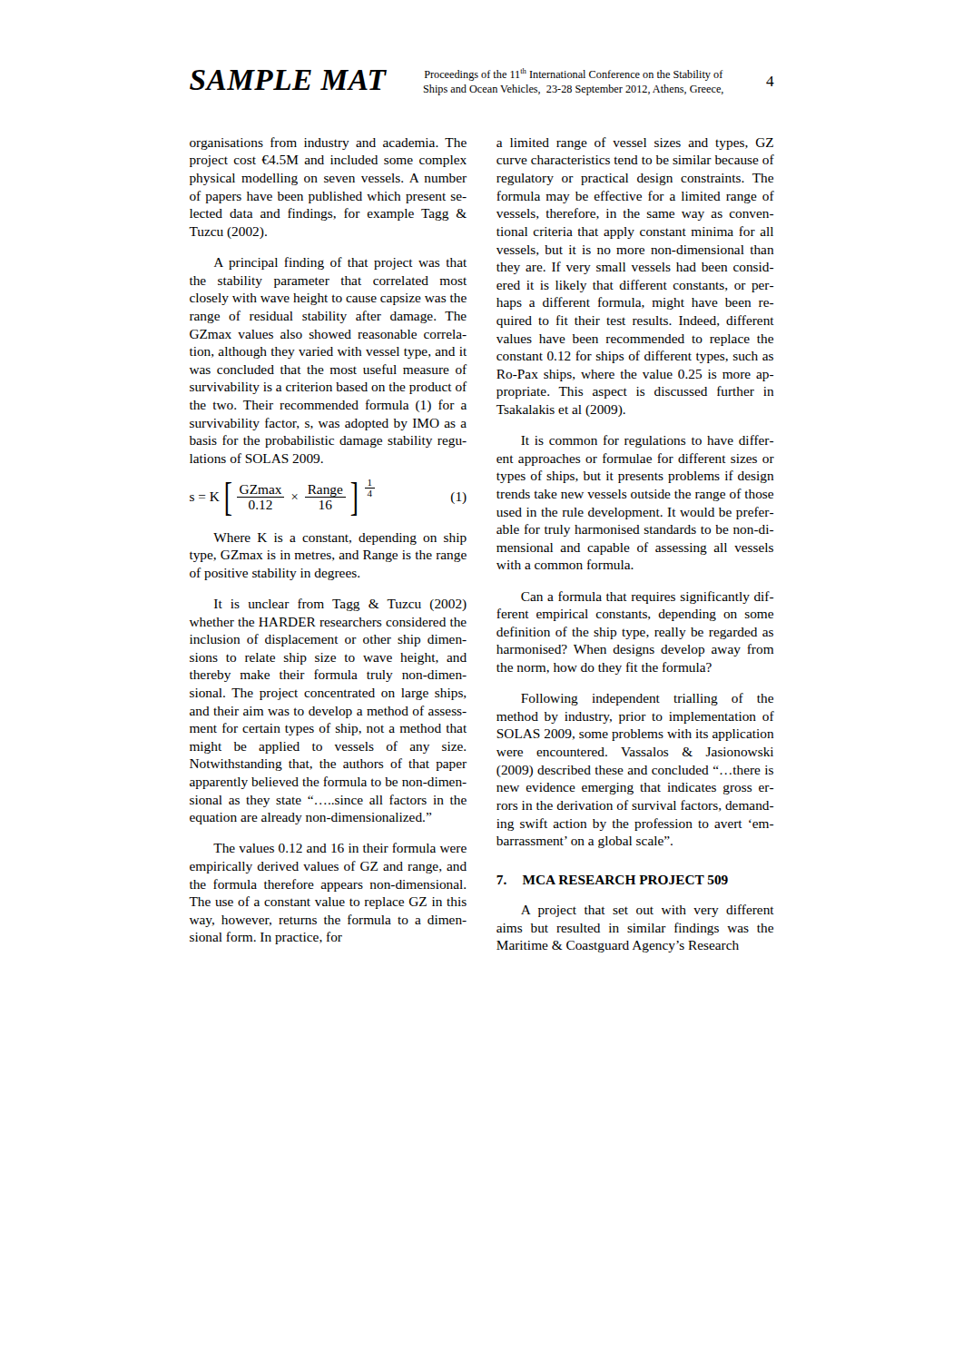SAMPLE MAT
Proceedings of the 11th International Conference on the Stability of
Ships and Ocean Vehicles, 23-28 September 2012, Athens, Greece,
4
organisations from industry and academia. The project cost €4.5M and included some complex physical modelling on seven vessels. A number of papers have been published which present selected data and findings, for example Tagg & Tuzcu (2002).
A principal finding of that project was that the stability parameter that correlated most closely with wave height to cause capsize was the range of residual stability after damage. The GZmax values also showed reasonable correlation, although they varied with vessel type, and it was concluded that the most useful measure of survivability is a criterion based on the product of the two. Their recommended formula (1) for a survivability factor, s, was adopted by IMO as a basis for the probabilistic damage stability regulations of SOLAS 2009.
s = K [ GZmax 0.12 × Range 16 ] 1 4
(1)
Where K is a constant, depending on ship type, GZmax is in metres, and Range is the range of positive stability in degrees.
It is unclear from Tagg & Tuzcu (2002) whether the HARDER researchers considered the inclusion of displacement or other ship dimensions to relate ship size to wave height, and thereby make their formula truly non-dimensional. The project concentrated on large ships, and their aim was to develop a method of assessment for certain types of ship, not a method that might be applied to vessels of any size. Notwithstanding that, the authors of that paper apparently believed the formula to be non-dimensional as they state “…..since all factors in the equation are already non-dimensionalized.”
The values 0.12 and 16 in their formula were empirically derived values of GZ and range, and the formula therefore appears non-dimensional. The use of a constant value to replace GZ in this way, however, returns the formula to a dimensional form. In practice, for
a limited range of vessel sizes and types, GZ curve characteristics tend to be similar because of regulatory or practical design constraints. The formula may be effective for a limited range of vessels, therefore, in the same way as conventional criteria that apply constant minima for all vessels, but it is no more non-dimensional than they are. If very small vessels had been considered it is likely that different constants, or perhaps a different formula, might have been required to fit their test results. Indeed, different values have been recommended to replace the constant 0.12 for ships of different types, such as Ro-Pax ships, where the value 0.25 is more appropriate. This aspect is discussed further in Tsakalakis et al (2009).
It is common for regulations to have different approaches or formulae for different sizes or types of ships, but it presents problems if design trends take new vessels outside the range of those used in the rule development. It would be preferable for truly harmonised standards to be non-dimensional and capable of assessing all vessels with a common formula.
Can a formula that requires significantly different empirical constants, depending on some definition of the ship type, really be regarded as harmonised? When designs develop away from the norm, how do they fit the formula?
Following independent trialling of the method by industry, prior to implementation of SOLAS 2009, some problems with its application were encountered. Vassalos & Jasionowski (2009) described these and concluded “…there is new evidence emerging that indicates gross errors in the derivation of survival factors, demanding swift action by the profession to avert ‘embarrassment’ on a global scale”.
7. MCA Research Project 509
A project that set out with very different aims but resulted in similar findings was the Maritime & Coastguard Agency’s Research